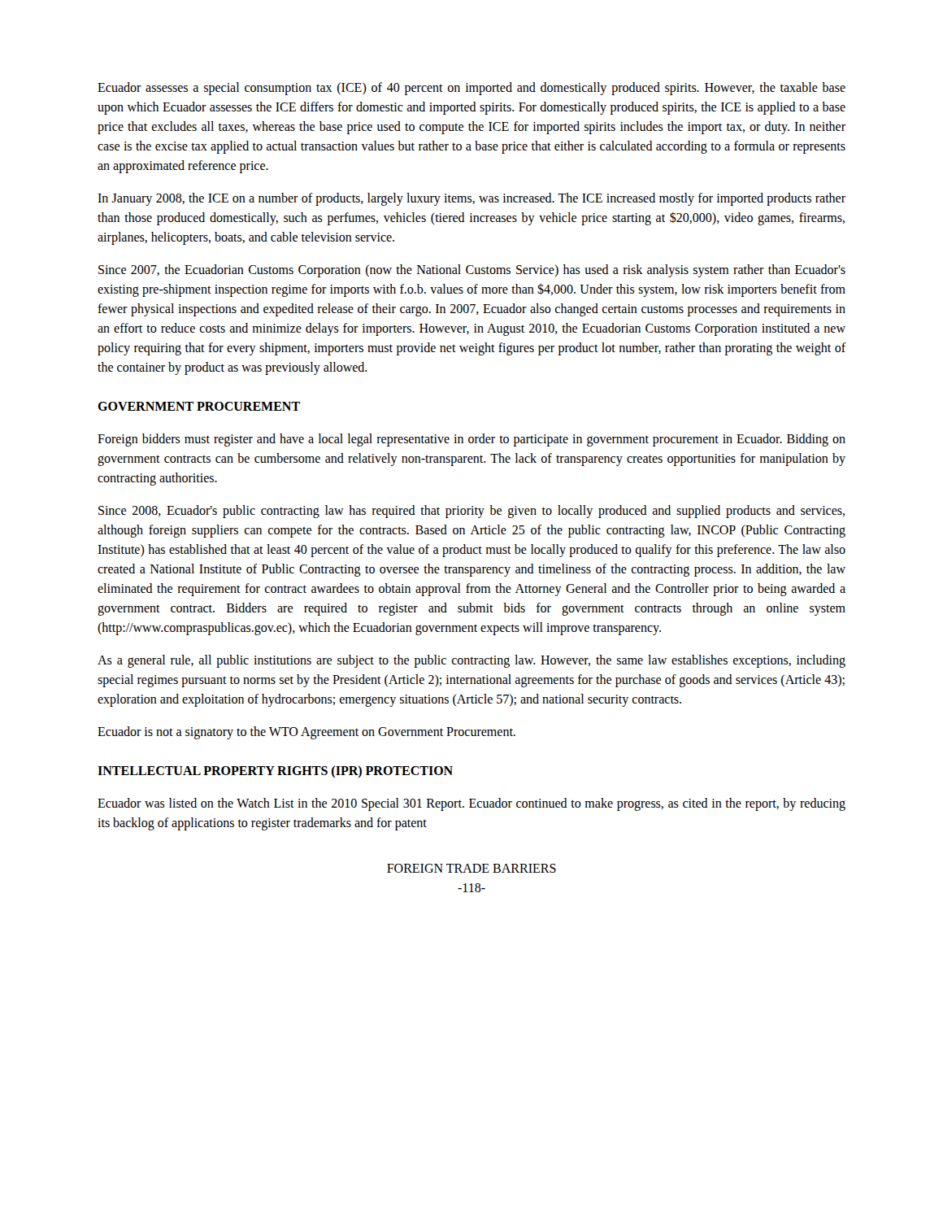Ecuador assesses a special consumption tax (ICE) of 40 percent on imported and domestically produced spirits. However, the taxable base upon which Ecuador assesses the ICE differs for domestic and imported spirits. For domestically produced spirits, the ICE is applied to a base price that excludes all taxes, whereas the base price used to compute the ICE for imported spirits includes the import tax, or duty. In neither case is the excise tax applied to actual transaction values but rather to a base price that either is calculated according to a formula or represents an approximated reference price.
In January 2008, the ICE on a number of products, largely luxury items, was increased. The ICE increased mostly for imported products rather than those produced domestically, such as perfumes, vehicles (tiered increases by vehicle price starting at $20,000), video games, firearms, airplanes, helicopters, boats, and cable television service.
Since 2007, the Ecuadorian Customs Corporation (now the National Customs Service) has used a risk analysis system rather than Ecuador's existing pre-shipment inspection regime for imports with f.o.b. values of more than $4,000. Under this system, low risk importers benefit from fewer physical inspections and expedited release of their cargo. In 2007, Ecuador also changed certain customs processes and requirements in an effort to reduce costs and minimize delays for importers. However, in August 2010, the Ecuadorian Customs Corporation instituted a new policy requiring that for every shipment, importers must provide net weight figures per product lot number, rather than prorating the weight of the container by product as was previously allowed.
GOVERNMENT PROCUREMENT
Foreign bidders must register and have a local legal representative in order to participate in government procurement in Ecuador. Bidding on government contracts can be cumbersome and relatively non-transparent. The lack of transparency creates opportunities for manipulation by contracting authorities.
Since 2008, Ecuador's public contracting law has required that priority be given to locally produced and supplied products and services, although foreign suppliers can compete for the contracts. Based on Article 25 of the public contracting law, INCOP (Public Contracting Institute) has established that at least 40 percent of the value of a product must be locally produced to qualify for this preference. The law also created a National Institute of Public Contracting to oversee the transparency and timeliness of the contracting process. In addition, the law eliminated the requirement for contract awardees to obtain approval from the Attorney General and the Controller prior to being awarded a government contract. Bidders are required to register and submit bids for government contracts through an online system (http://www.compraspublicas.gov.ec), which the Ecuadorian government expects will improve transparency.
As a general rule, all public institutions are subject to the public contracting law. However, the same law establishes exceptions, including special regimes pursuant to norms set by the President (Article 2); international agreements for the purchase of goods and services (Article 43); exploration and exploitation of hydrocarbons; emergency situations (Article 57); and national security contracts.
Ecuador is not a signatory to the WTO Agreement on Government Procurement.
INTELLECTUAL PROPERTY RIGHTS (IPR) PROTECTION
Ecuador was listed on the Watch List in the 2010 Special 301 Report. Ecuador continued to make progress, as cited in the report, by reducing its backlog of applications to register trademarks and for patent
FOREIGN TRADE BARRIERS
-118-